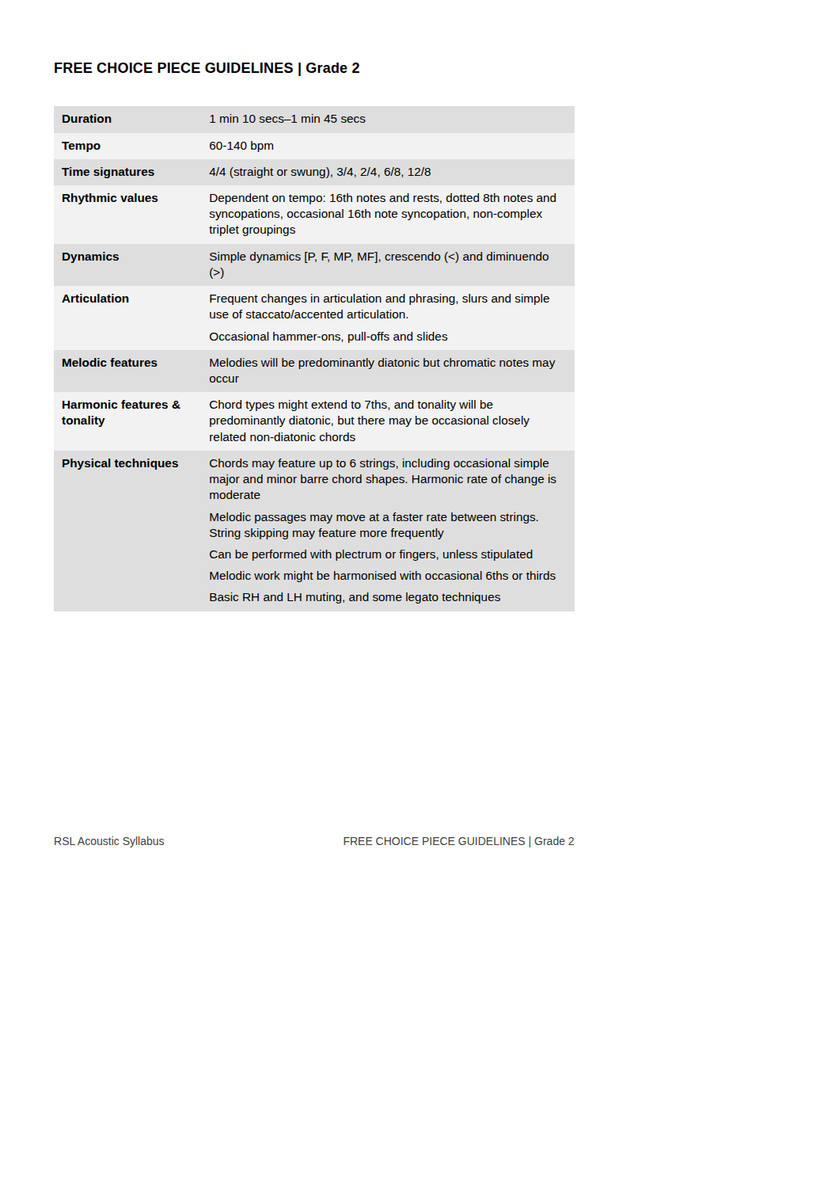FREE CHOICE PIECE GUIDELINES | Grade 2
| Duration | 1 min 10 secs–1 min 45 secs |
| Tempo | 60-140 bpm |
| Time signatures | 4/4 (straight or swung), 3/4, 2/4, 6/8, 12/8 |
| Rhythmic values | Dependent on tempo: 16th notes and rests, dotted 8th notes and syncopations, occasional 16th note syncopation, non-complex triplet groupings |
| Dynamics | Simple dynamics [P, F, MP, MF], crescendo (<) and diminuendo (>) |
| Articulation | Frequent changes in articulation and phrasing, slurs and simple use of staccato/accented articulation. Occasional hammer-ons, pull-offs and slides |
| Melodic features | Melodies will be predominantly diatonic but chromatic notes may occur |
| Harmonic features & tonality | Chord types might extend to 7ths, and tonality will be predominantly diatonic, but there may be occasional closely related non-diatonic chords |
| Physical techniques | Chords may feature up to 6 strings, including occasional simple major and minor barre chord shapes. Harmonic rate of change is moderate Melodic passages may move at a faster rate between strings. String skipping may feature more frequently Can be performed with plectrum or fingers, unless stipulated Melodic work might be harmonised with occasional 6ths or thirds Basic RH and LH muting, and some legato techniques |
RSL Acoustic Syllabus FREE CHOICE PIECE GUIDELINES | Grade 2